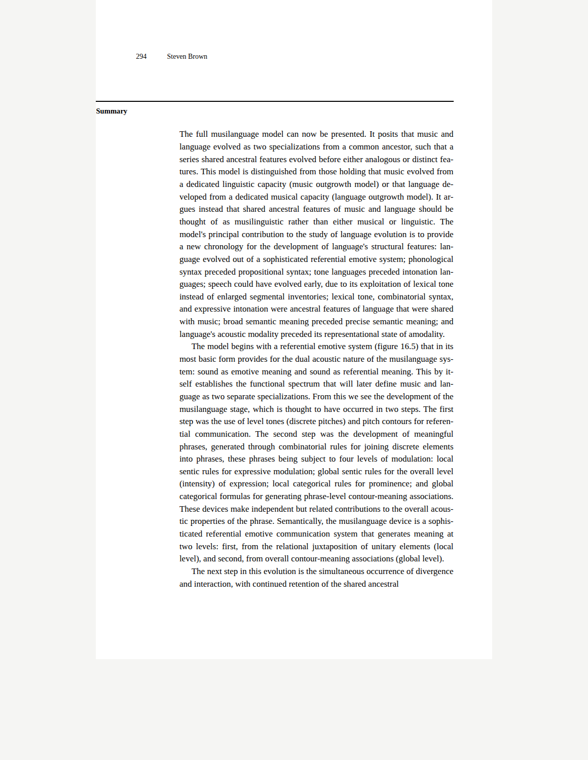294 Steven Brown
Summary
The full musilanguage model can now be presented. It posits that music and language evolved as two specializations from a common ancestor, such that a series shared ancestral features evolved before either analogous or distinct features. This model is distinguished from those holding that music evolved from a dedicated linguistic capacity (music outgrowth model) or that language developed from a dedicated musical capacity (language outgrowth model). It argues instead that shared ancestral features of music and language should be thought of as musilinguistic rather than either musical or linguistic. The model's principal contribution to the study of language evolution is to provide a new chronology for the development of language's structural features: language evolved out of a sophisticated referential emotive system; phonological syntax preceded propositional syntax; tone languages preceded intonation languages; speech could have evolved early, due to its exploitation of lexical tone instead of enlarged segmental inventories; lexical tone, combinatorial syntax, and expressive intonation were ancestral features of language that were shared with music; broad semantic meaning preceded precise semantic meaning; and language's acoustic modality preceded its representational state of amodality.
The model begins with a referential emotive system (figure 16.5) that in its most basic form provides for the dual acoustic nature of the musilanguage system: sound as emotive meaning and sound as referential meaning. This by itself establishes the functional spectrum that will later define music and language as two separate specializations. From this we see the development of the musilanguage stage, which is thought to have occurred in two steps. The first step was the use of level tones (discrete pitches) and pitch contours for referential communication. The second step was the development of meaningful phrases, generated through combinatorial rules for joining discrete elements into phrases, these phrases being subject to four levels of modulation: local sentic rules for expressive modulation; global sentic rules for the overall level (intensity) of expression; local categorical rules for prominence; and global categorical formulas for generating phrase-level contour-meaning associations. These devices make independent but related contributions to the overall acoustic properties of the phrase. Semantically, the musilanguage device is a sophisticated referential emotive communication system that generates meaning at two levels: first, from the relational juxtaposition of unitary elements (local level), and second, from overall contour-meaning associations (global level).
The next step in this evolution is the simultaneous occurrence of divergence and interaction, with continued retention of the shared ancestral